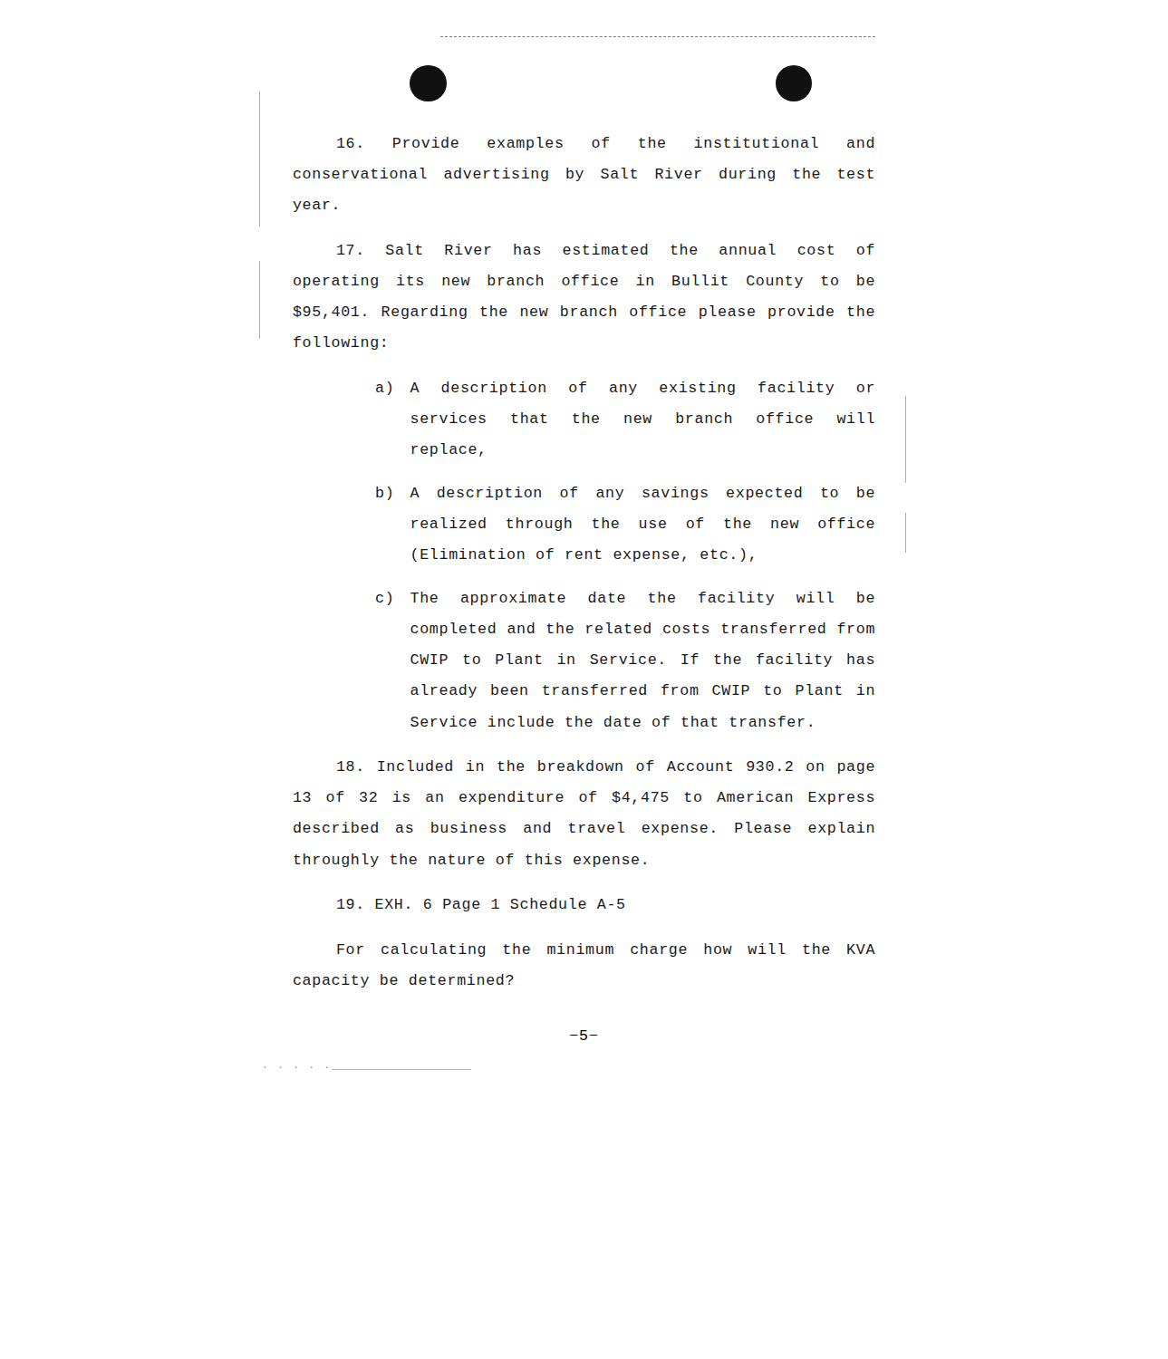16. Provide examples of the institutional and conservational advertising by Salt River during the test year.
17. Salt River has estimated the annual cost of operating its new branch office in Bullit County to be $95,401. Regarding the new branch office please provide the following:
a) A description of any existing facility or services that the new branch office will replace,
b) A description of any savings expected to be realized through the use of the new office (Elimination of rent expense, etc.),
c) The approximate date the facility will be completed and the related costs transferred from CWIP to Plant in Service. If the facility has already been transferred from CWIP to Plant in Service include the date of that transfer.
18. Included in the breakdown of Account 930.2 on page 13 of 32 is an expenditure of $4,475 to American Express described as business and travel expense. Please explain throughly the nature of this expense.
19. EXH. 6 Page 1 Schedule A-5
For calculating the minimum charge how will the KVA capacity be determined?
−5−
· · · · ·